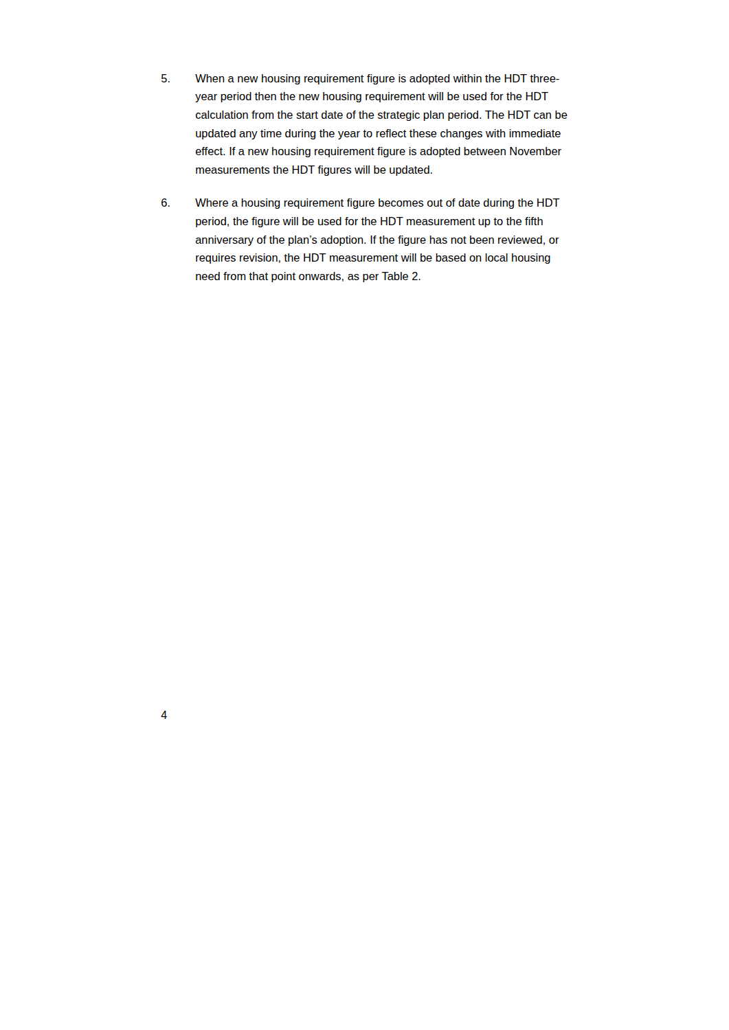5. When a new housing requirement figure is adopted within the HDT three-year period then the new housing requirement will be used for the HDT calculation from the start date of the strategic plan period. The HDT can be updated any time during the year to reflect these changes with immediate effect. If a new housing requirement figure is adopted between November measurements the HDT figures will be updated.
6. Where a housing requirement figure becomes out of date during the HDT period, the figure will be used for the HDT measurement up to the fifth anniversary of the plan’s adoption. If the figure has not been reviewed, or requires revision, the HDT measurement will be based on local housing need from that point onwards, as per Table 2.
4